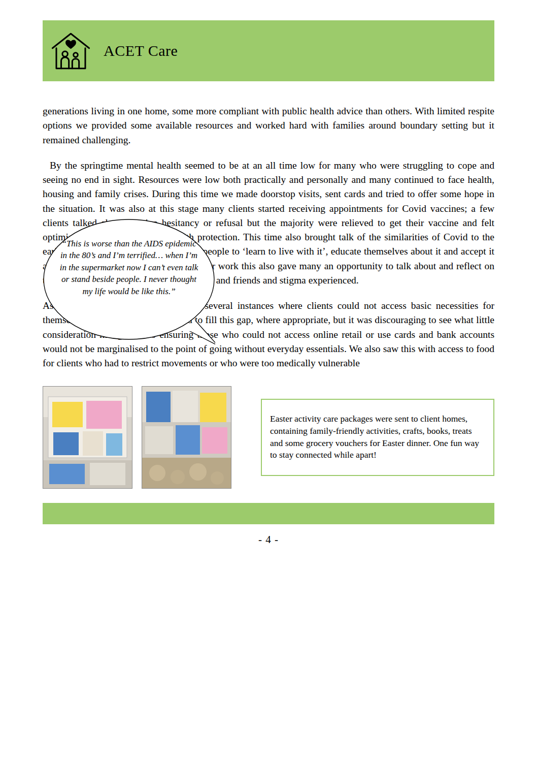ACET Care
generations living in one home, some more compliant with public health advice than others. With limited respite options we provided some available resources and worked hard with families around boundary setting but it remained challenging.
By the springtime mental health seemed to be at an all time low for many who were struggling to cope and seeing no end in sight. Resources were low both practically and personally and many continued to face health, housing and family crises. During this time we made doorstop visits, sent cards and tried to offer some hope in the situation. It was also at this stage many clients started receiving appointments for Covid vaccines; a few clients talked about vaccine hesitancy or refusal but the majority were relieved to get their vaccine and felt optimistic it would offer some health protection. This time also brought talk of the similarities of Covid to the early days of HIV and the necessity for people to ‘learn to live with it’, educate themselves about it and accept it as part of our ongoing lives. As part of our work this also gave many an opportunity to talk about and reflect on their past diagnosis, bereavement of family and friends and stigma experienced.
As shops remained closed there were several instances where clients could not access basic necessities for themselves or their children. We tried to fill this gap, where appropriate, but it was discouraging to see what little consideration had gone into ensuring those who could not access online retail or use cards and bank accounts would not be marginalised to the point of going without everyday essentials. We also saw this with access to food for clients who had to restrict movements or who were too medically vulnerable
“This is worse than the AIDS epidemic in the 80’s and I’m terrified… when I’m in the supermarket now I can’t even talk or stand beside people. I never thought my life would be like this.”
Easter activity care packages were sent to client homes, containing family-friendly activities, crafts, books, treats and some grocery vouchers for Easter dinner. One fun way to stay connected while apart!
- 4 -